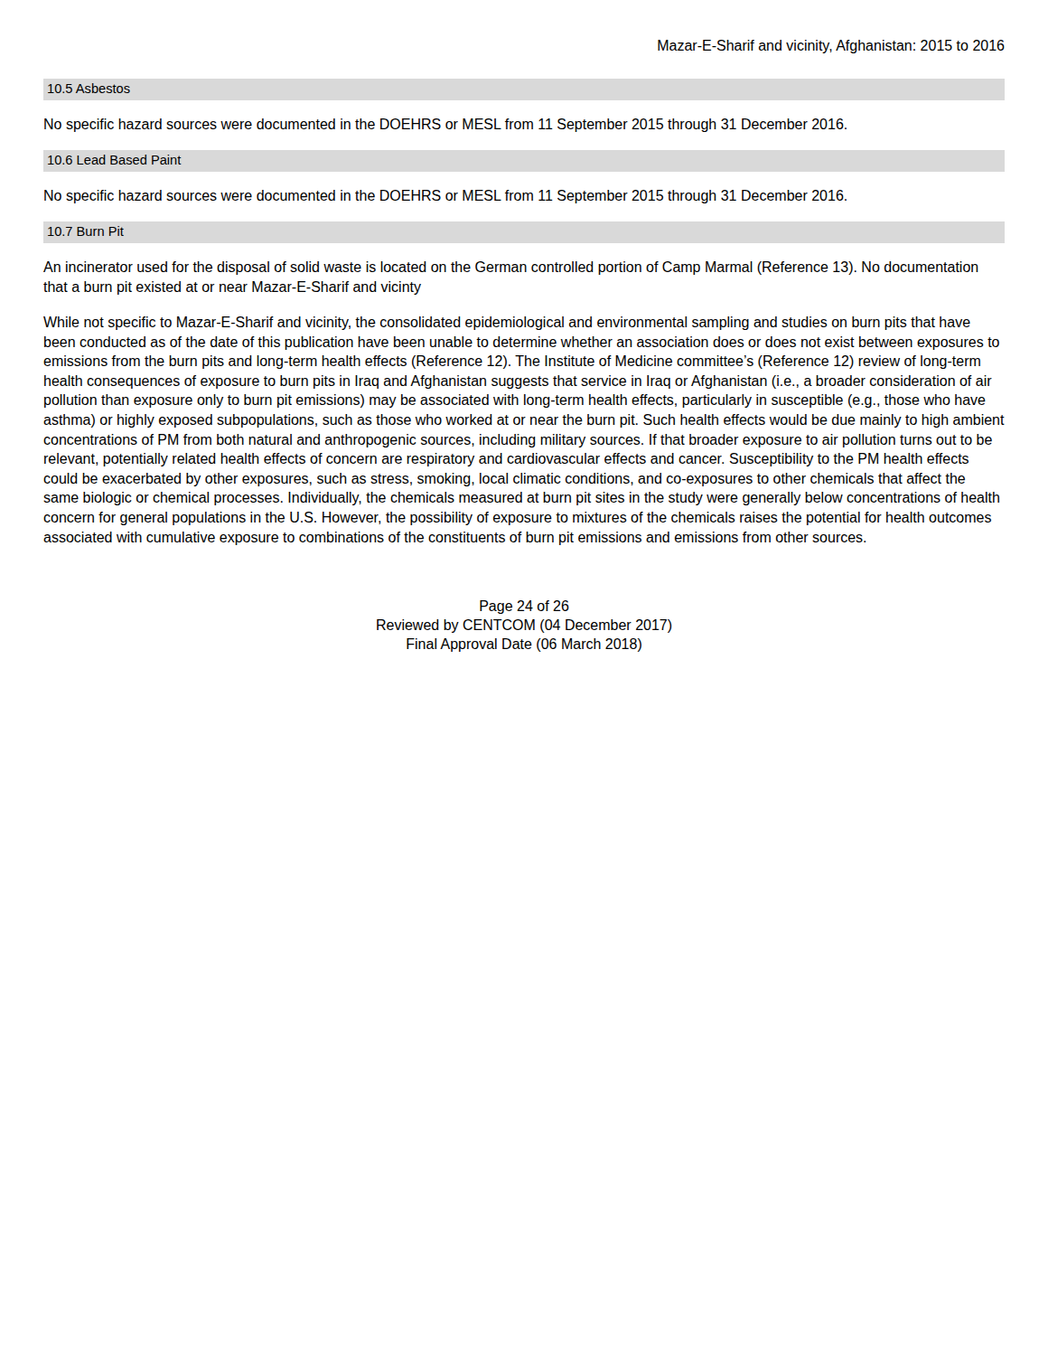Mazar-E-Sharif and vicinity, Afghanistan: 2015 to 2016
10.5 Asbestos
No specific hazard sources were documented in the DOEHRS or MESL from 11 September 2015 through 31 December 2016.
10.6 Lead Based Paint
No specific hazard sources were documented in the DOEHRS or MESL from 11 September 2015 through 31 December 2016.
10.7 Burn Pit
An incinerator used for the disposal of solid waste is located on the German controlled portion of Camp Marmal (Reference 13). No documentation that a burn pit existed at or near Mazar-E-Sharif and vicinty
While not specific to Mazar-E-Sharif and vicinity, the consolidated epidemiological and environmental sampling and studies on burn pits that have been conducted as of the date of this publication have been unable to determine whether an association does or does not exist between exposures to emissions from the burn pits and long-term health effects (Reference 12). The Institute of Medicine committee’s (Reference 12) review of long-term health consequences of exposure to burn pits in Iraq and Afghanistan suggests that service in Iraq or Afghanistan (i.e., a broader consideration of air pollution than exposure only to burn pit emissions) may be associated with long-term health effects, particularly in susceptible (e.g., those who have asthma) or highly exposed subpopulations, such as those who worked at or near the burn pit. Such health effects would be due mainly to high ambient concentrations of PM from both natural and anthropogenic sources, including military sources. If that broader exposure to air pollution turns out to be relevant, potentially related health effects of concern are respiratory and cardiovascular effects and cancer. Susceptibility to the PM health effects could be exacerbated by other exposures, such as stress, smoking, local climatic conditions, and co-exposures to other chemicals that affect the same biologic or chemical processes. Individually, the chemicals measured at burn pit sites in the study were generally below concentrations of health concern for general populations in the U.S. However, the possibility of exposure to mixtures of the chemicals raises the potential for health outcomes associated with cumulative exposure to combinations of the constituents of burn pit emissions and emissions from other sources.
Page 24 of 26
Reviewed by CENTCOM (04 December 2017)
Final Approval Date (06 March 2018)